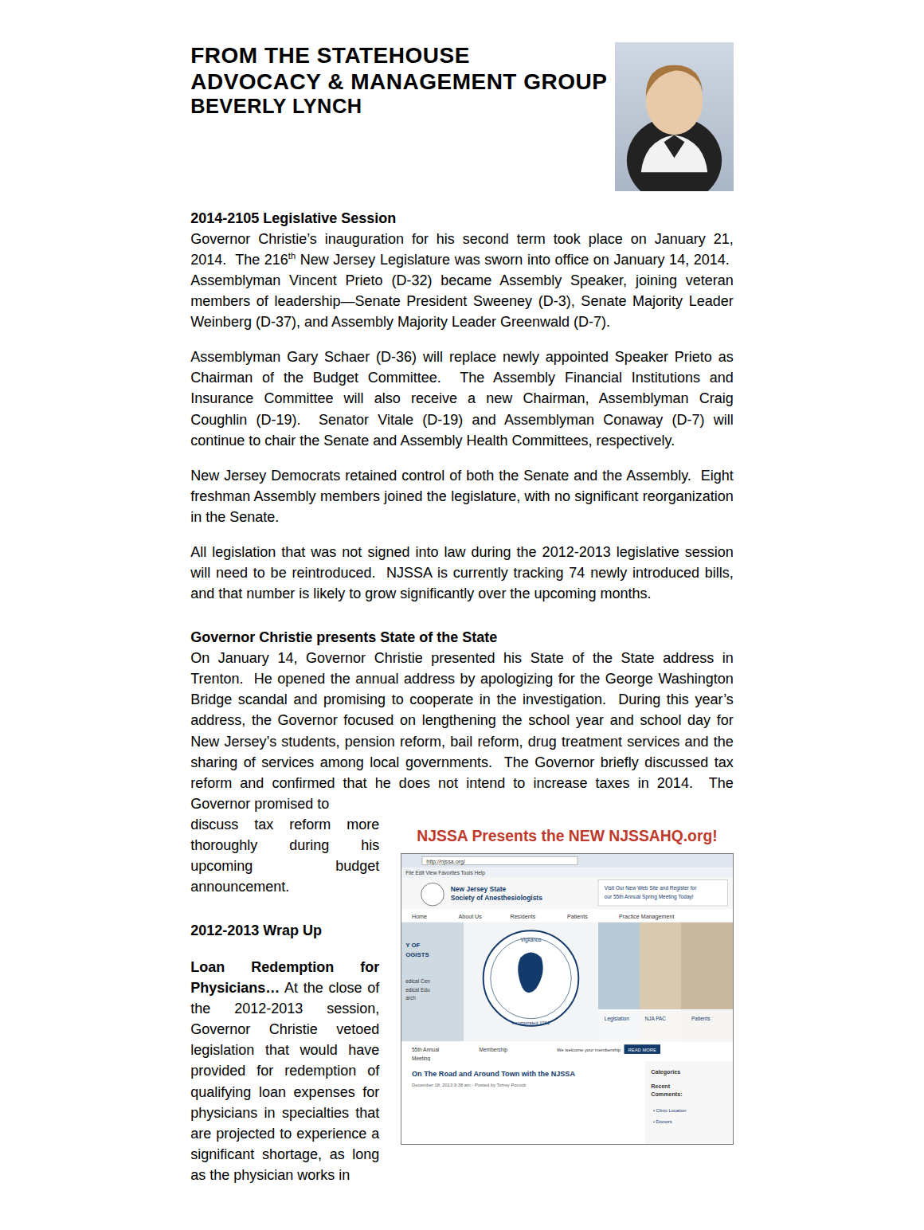From the Statehouse
Advocacy & Management Group
Beverly Lynch
2014-2105 Legislative Session
Governor Christie’s inauguration for his second term took place on January 21, 2014. The 216th New Jersey Legislature was sworn into office on January 14, 2014. Assemblyman Vincent Prieto (D-32) became Assembly Speaker, joining veteran members of leadership—Senate President Sweeney (D-3), Senate Majority Leader Weinberg (D-37), and Assembly Majority Leader Greenwald (D-7).
Assemblyman Gary Schaer (D-36) will replace newly appointed Speaker Prieto as Chairman of the Budget Committee. The Assembly Financial Institutions and Insurance Committee will also receive a new Chairman, Assemblyman Craig Coughlin (D-19). Senator Vitale (D-19) and Assemblyman Conaway (D-7) will continue to chair the Senate and Assembly Health Committees, respectively.
New Jersey Democrats retained control of both the Senate and the Assembly. Eight freshman Assembly members joined the legislature, with no significant reorganization in the Senate.
All legislation that was not signed into law during the 2012-2013 legislative session will need to be reintroduced. NJSSA is currently tracking 74 newly introduced bills, and that number is likely to grow significantly over the upcoming months.
Governor Christie presents State of the State
On January 14, Governor Christie presented his State of the State address in Trenton. He opened the annual address by apologizing for the George Washington Bridge scandal and promising to cooperate in the investigation. During this year’s address, the Governor focused on lengthening the school year and school day for New Jersey’s students, pension reform, bail reform, drug treatment services and the sharing of services among local governments. The Governor briefly discussed tax reform and confirmed that he does not intend to increase taxes in 2014. The Governor promised to
NJSSA Presents the NEW NJSSAHQ.org!
discuss tax reform more thoroughly during his upcoming budget announcement.
2012-2013 Wrap Up
Loan Redemption for Physicians… At the close of the 2012-2013 session, Governor Christie vetoed legislation that would have provided for redemption of qualifying loan expenses for physicians in specialties that are projected to experience a significant shortage, as long as the physician works in